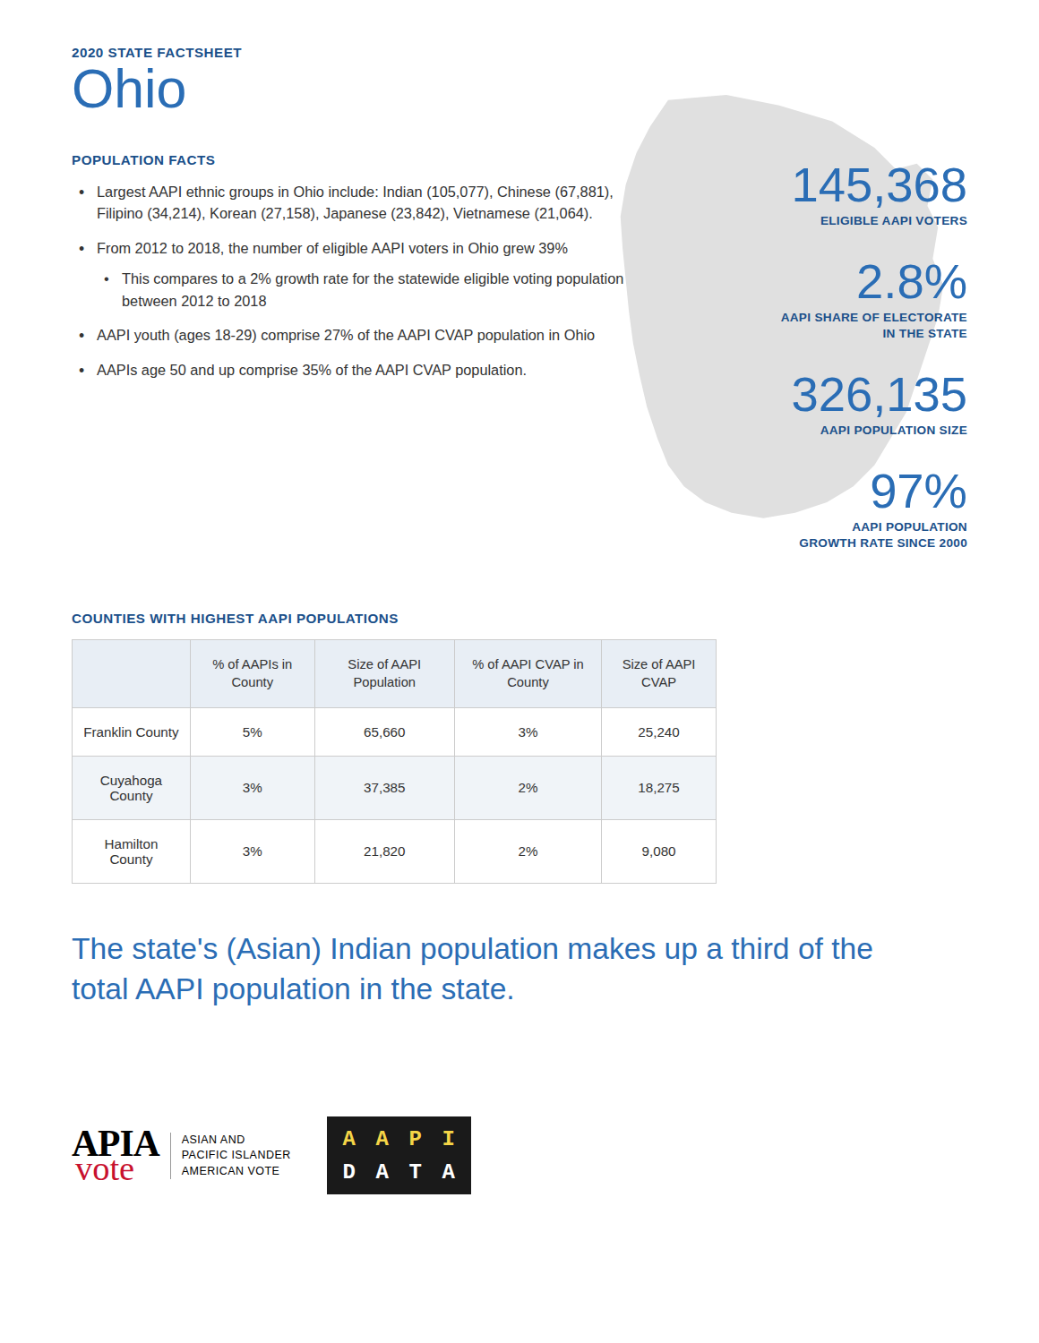2020 STATE FACTSHEET
Ohio
POPULATION FACTS
Largest AAPI ethnic groups in Ohio include: Indian (105,077), Chinese (67,881), Filipino (34,214), Korean (27,158), Japanese (23,842), Vietnamese (21,064).
From 2012 to 2018, the number of eligible AAPI voters in Ohio grew 39%
This compares to a 2% growth rate for the statewide eligible voting population between 2012 to 2018
AAPI youth (ages 18-29) comprise 27% of the AAPI CVAP population in Ohio
AAPIs age 50 and up comprise 35% of the AAPI CVAP population.
145,368
ELIGIBLE AAPI VOTERS
2.8%
AAPI SHARE OF ELECTORATE
IN THE STATE
326,135
AAPI POPULATION SIZE
97%
AAPI POPULATION
GROWTH RATE SINCE 2000
COUNTIES WITH HIGHEST AAPI POPULATIONS
| | % of AAPIs in County | Size of AAPI Population | % of AAPI CVAP in County | Size of AAPI CVAP |
| --- | --- | --- | --- | --- |
| Franklin County | 5% | 65,660 | 3% | 25,240 |
| Cuyahoga County | 3% | 37,385 | 2% | 18,275 |
| Hamilton County | 3% | 21,820 | 2% | 9,080 |
The state's (Asian) Indian population makes up a third of the total AAPI population in the state.
APIA vote
ASIAN AND
PACIFIC ISLANDER
AMERICAN VOTE
A A P I D A T A